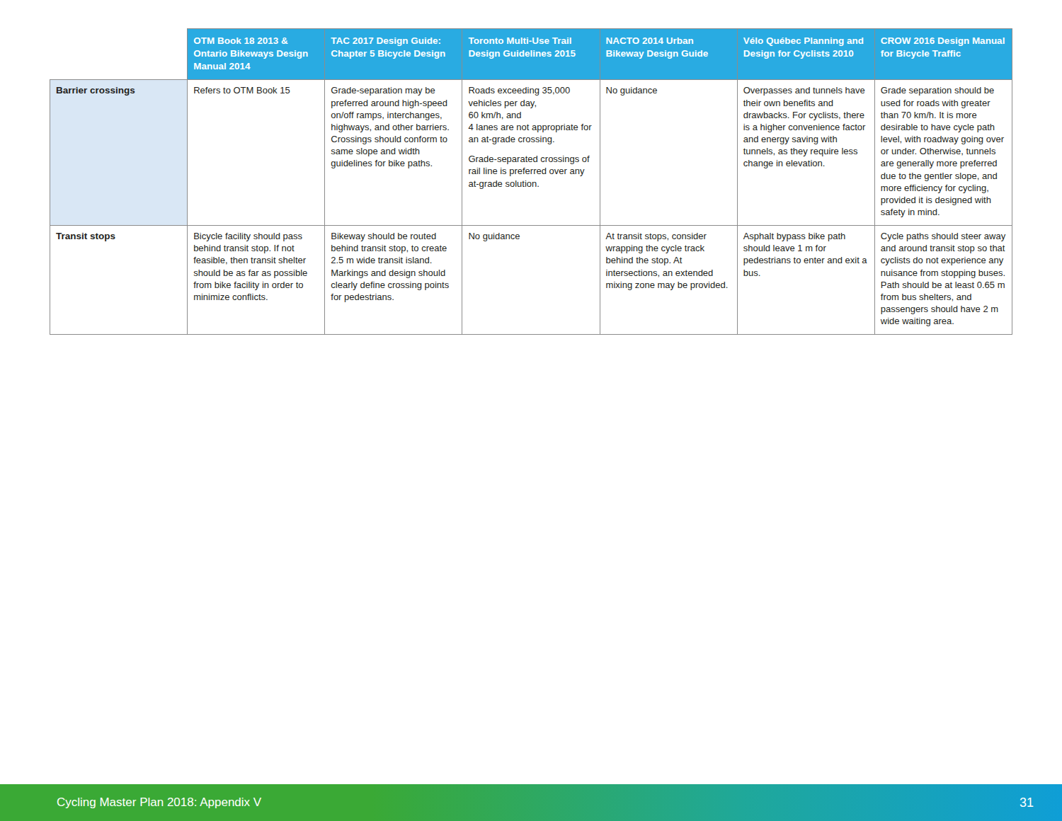| | OTM Book 18 2013 & Ontario Bikeways Design Manual 2014 | TAC 2017 Design Guide: Chapter 5 Bicycle Design | Toronto Multi-Use Trail Design Guidelines 2015 | NACTO 2014 Urban Bikeway Design Guide | Vélo Québec Planning and Design for Cyclists 2010 | CROW 2016 Design Manual for Bicycle Traffic |
| --- | --- | --- | --- | --- | --- | --- |
| Barrier crossings | Refers to OTM Book 15 | Grade-separation may be preferred around high-speed on/off ramps, interchanges, highways, and other barriers. Crossings should conform to same slope and width guidelines for bike paths. | Roads exceeding 35,000 vehicles per day, 60 km/h, and 4 lanes are not appropriate for an at-grade crossing. Grade-separated crossings of rail line is preferred over any at-grade solution. | No guidance | Overpasses and tunnels have their own benefits and drawbacks. For cyclists, there is a higher convenience factor and energy saving with tunnels, as they require less change in elevation. | Grade separation should be used for roads with greater than 70 km/h. It is more desirable to have cycle path level, with roadway going over or under. Otherwise, tunnels are generally more preferred due to the gentler slope, and more efficiency for cycling, provided it is designed with safety in mind. |
| Transit stops | Bicycle facility should pass behind transit stop. If not feasible, then transit shelter should be as far as possible from bike facility in order to minimize conflicts. | Bikeway should be routed behind transit stop, to create 2.5 m wide transit island. Markings and design should clearly define crossing points for pedestrians. | No guidance | At transit stops, consider wrapping the cycle track behind the stop. At intersections, an extended mixing zone may be provided. | Asphalt bypass bike path should leave 1 m for pedestrians to enter and exit a bus. | Cycle paths should steer away and around transit stop so that cyclists do not experience any nuisance from stopping buses. Path should be at least 0.65 m from bus shelters, and passengers should have 2 m wide waiting area. |
Cycling Master Plan 2018: Appendix V 31